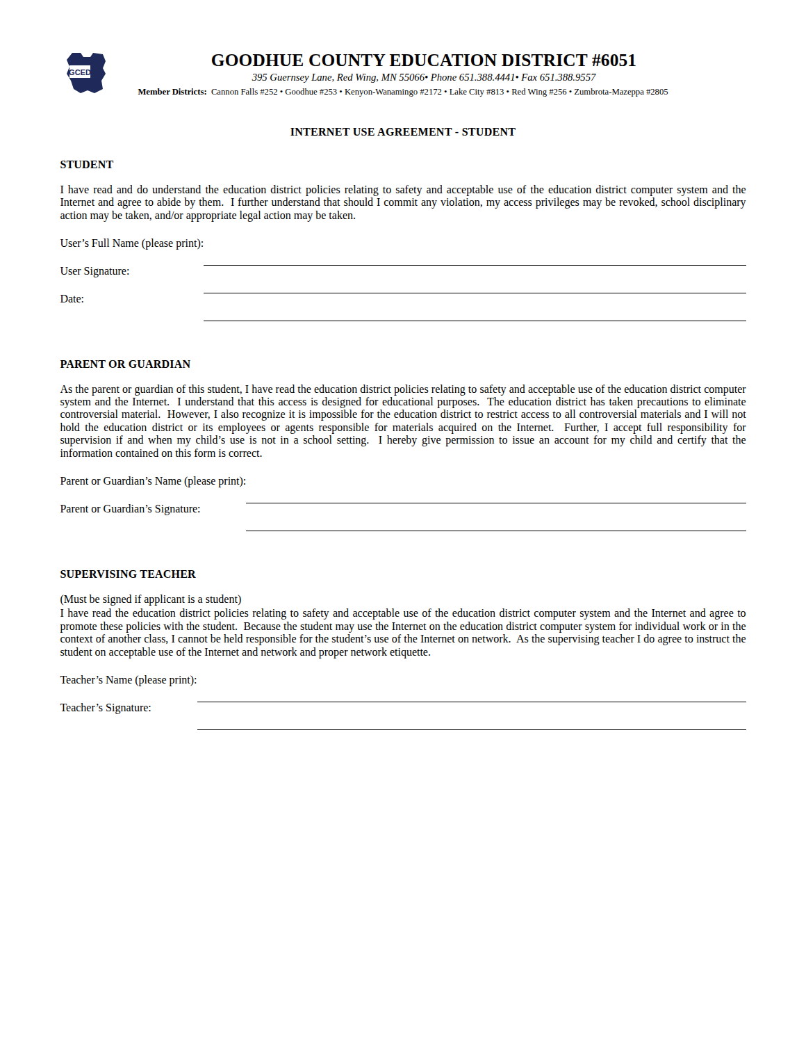GCED
GOODHUE COUNTY EDUCATION DISTRICT #6051
395 Guernsey Lane, Red Wing, MN 55066• Phone 651.388.4441• Fax 651.388.9557
Member Districts: Cannon Falls #252 • Goodhue #253 • Kenyon-Wanamingo #2172 • Lake City #813 • Red Wing #256 • Zumbrota-Mazeppa #2805
INTERNET USE AGREEMENT - STUDENT
STUDENT
I have read and do understand the education district policies relating to safety and acceptable use of the education district computer system and the Internet and agree to abide by them. I further understand that should I commit any violation, my access privileges may be revoked, school disciplinary action may be taken, and/or appropriate legal action may be taken.
| User’s Full Name (please print): | |
| User Signature: | |
| Date: | |
PARENT OR GUARDIAN
As the parent or guardian of this student, I have read the education district policies relating to safety and acceptable use of the education district computer system and the Internet. I understand that this access is designed for educational purposes. The education district has taken precautions to eliminate controversial material. However, I also recognize it is impossible for the education district to restrict access to all controversial materials and I will not hold the education district or its employees or agents responsible for materials acquired on the Internet. Further, I accept full responsibility for supervision if and when my child’s use is not in a school setting. I hereby give permission to issue an account for my child and certify that the information contained on this form is correct.
| Parent or Guardian’s Name (please print): | |
| Parent or Guardian’s Signature: | |
SUPERVISING TEACHER
(Must be signed if applicant is a student)
I have read the education district policies relating to safety and acceptable use of the education district computer system and the Internet and agree to promote these policies with the student. Because the student may use the Internet on the education district computer system for individual work or in the context of another class, I cannot be held responsible for the student’s use of the Internet on network. As the supervising teacher I do agree to instruct the student on acceptable use of the Internet and network and proper network etiquette.
| Teacher’s Name (please print): | |
| Teacher’s Signature: | |